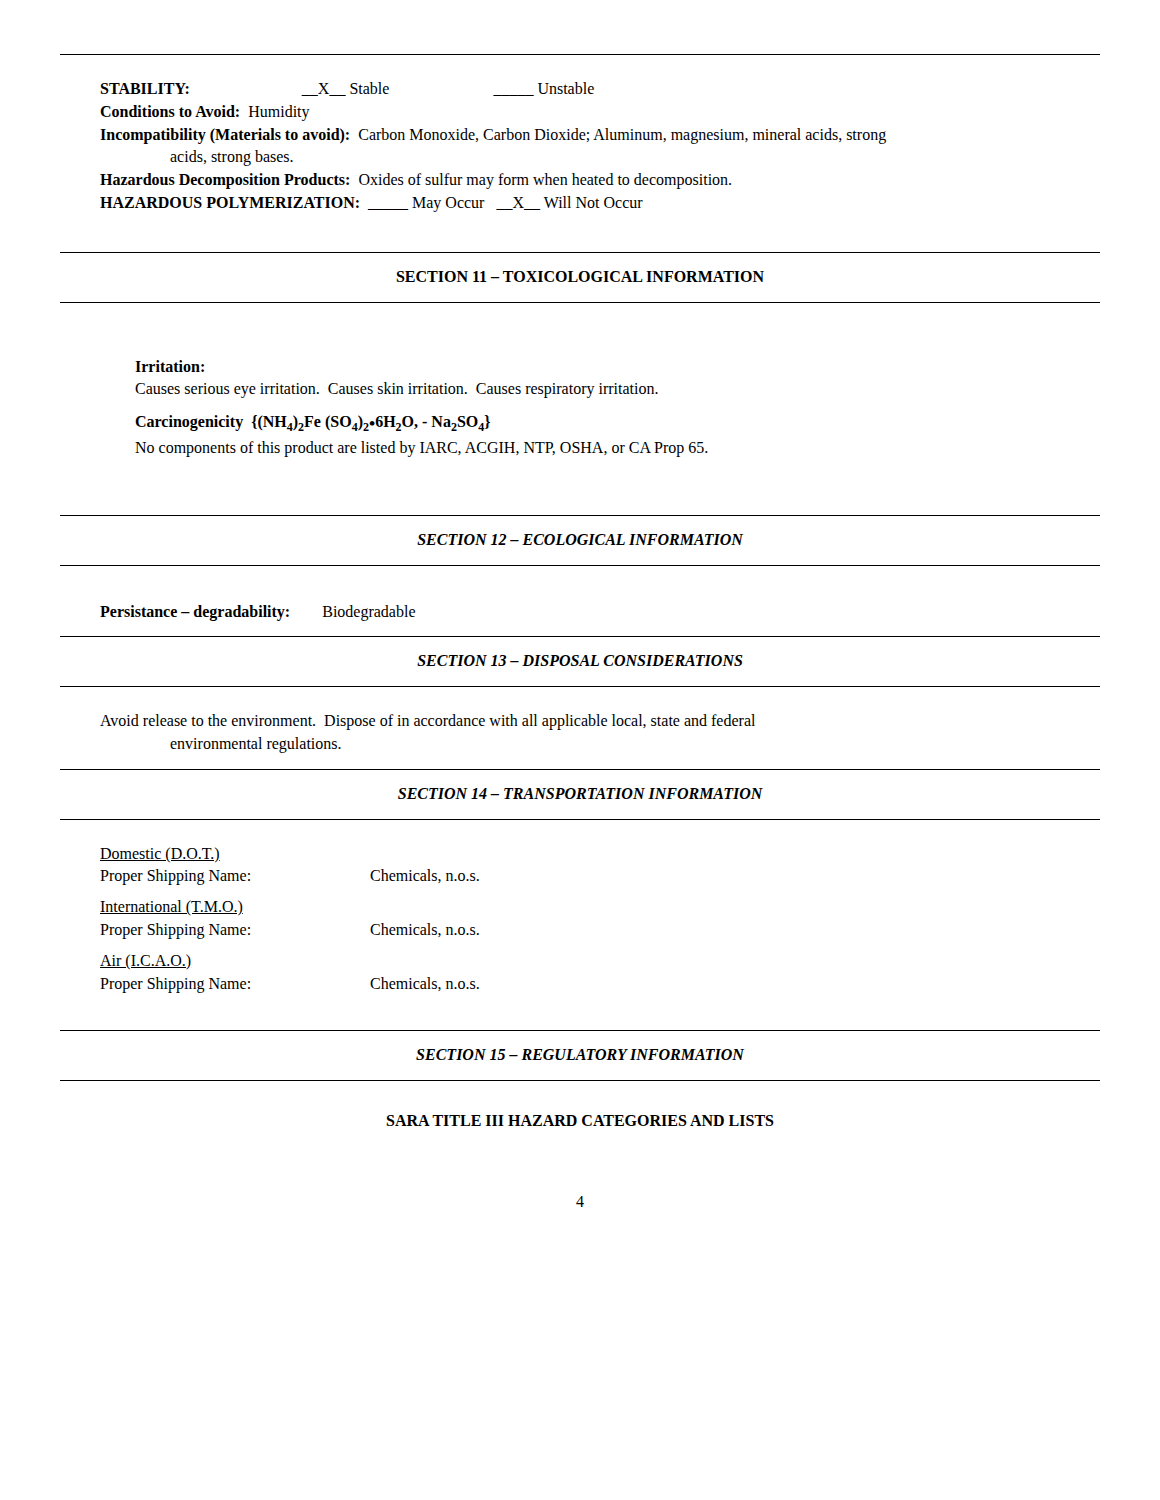STABILITY: __X__ Stable _____ Unstable
Conditions to Avoid: Humidity
Incompatibility (Materials to avoid): Carbon Monoxide, Carbon Dioxide; Aluminum, magnesium, mineral acids, strong
acids, strong bases.
Hazardous Decomposition Products: Oxides of sulfur may form when heated to decomposition.
HAZARDOUS POLYMERIZATION: _____ May Occur __X__ Will Not Occur
SECTION 11 – TOXICOLOGICAL INFORMATION
Irritation:
Causes serious eye irritation. Causes skin irritation. Causes respiratory irritation.
Carcinogenicity {(NH4)2Fe (SO4)2•6H2O, - Na2SO4}
No components of this product are listed by IARC, ACGIH, NTP, OSHA, or CA Prop 65.
SECTION 12 – ECOLOGICAL INFORMATION
Persistance – degradability: Biodegradable
SECTION 13 – DISPOSAL CONSIDERATIONS
Avoid release to the environment. Dispose of in accordance with all applicable local, state and federal
environmental regulations.
SECTION 14 – TRANSPORTATION INFORMATION
Domestic (D.O.T.)
| Proper Shipping Name: | Chemicals, n.o.s. |
International (T.M.O.)
| Proper Shipping Name: | Chemicals, n.o.s. |
Air (I.C.A.O.)
| Proper Shipping Name: | Chemicals, n.o.s. |
SECTION 15 – REGULATORY INFORMATION
SARA TITLE III HAZARD CATEGORIES AND LISTS
4